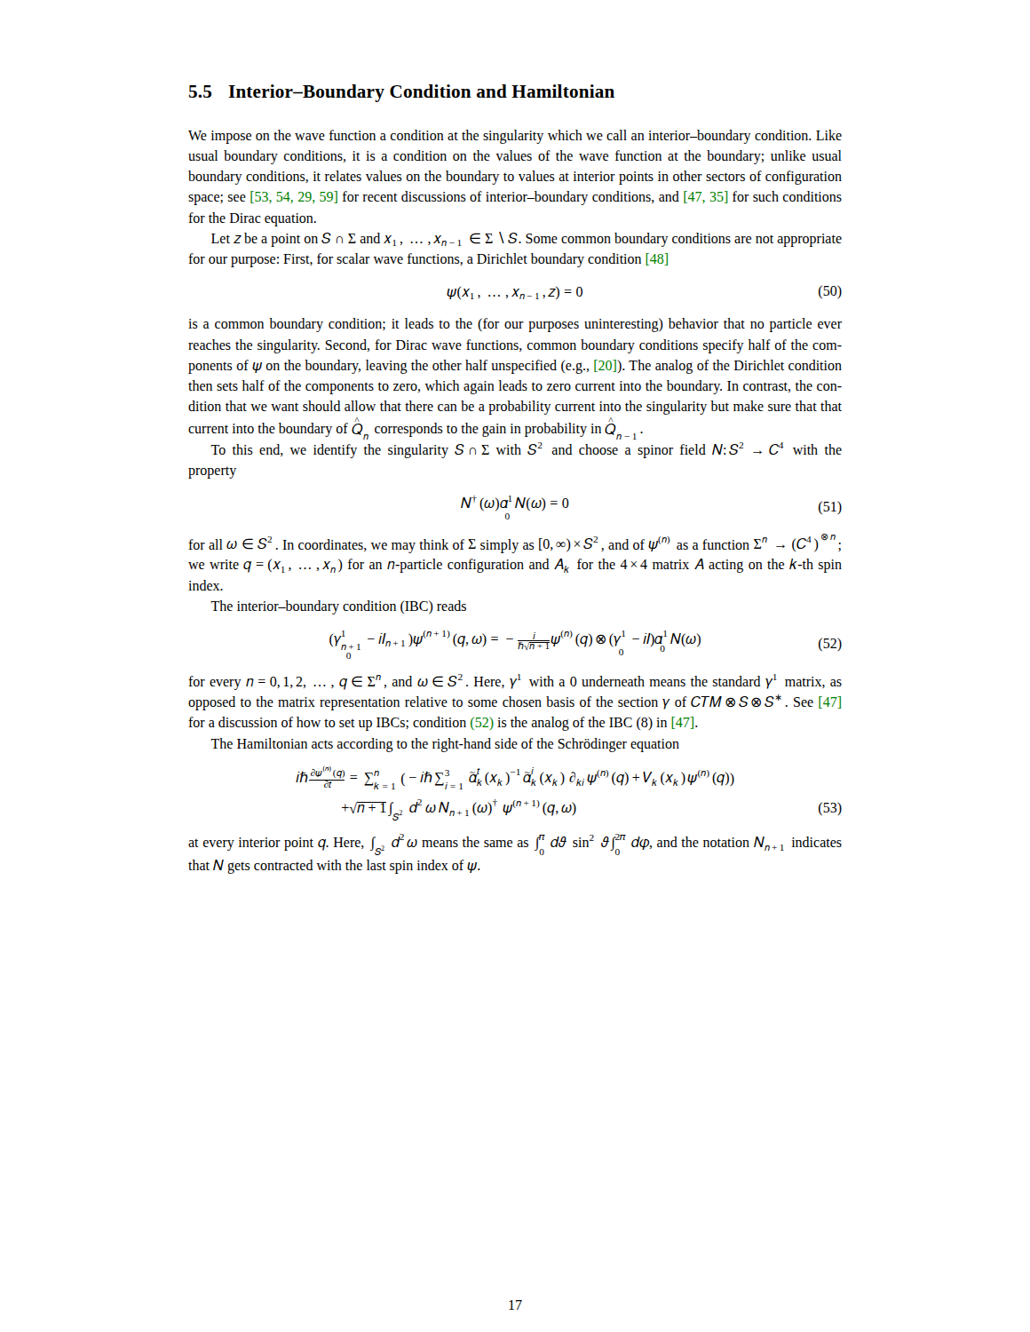5.5 Interior–Boundary Condition and Hamiltonian
We impose on the wave function a condition at the singularity which we call an interior–boundary condition. Like usual boundary conditions, it is a condition on the values of the wave function at the boundary; unlike usual boundary conditions, it relates values on the boundary to values at interior points in other sectors of configuration space; see [53, 54, 29, 59] for recent discussions of interior–boundary conditions, and [47, 35] for such conditions for the Dirac equation.
Let z be a point on S∩Σ and x1,…,xn−1∈Σ∖S. Some common boundary conditions are not appropriate for our purpose: First, for scalar wave functions, a Dirichlet boundary condition [48]
ψ(x1,…,xn−1,z)=0 (50)
is a common boundary condition; it leads to the (for our purposes uninteresting) behavior that no particle ever reaches the singularity. Second, for Dirac wave functions, common boundary conditions specify half of the components of ψ on the boundary, leaving the other half unspecified (e.g., [20]). The analog of the Dirichlet condition then sets half of the components to zero, which again leads to zero current into the boundary. In contrast, the condition that we want should allow that there can be a probability current into the singularity but make sure that that current into the boundary of Q^n corresponds to the gain in probability in Q^n−1.
To this end, we identify the singularity S∩Σ with S2 and choose a spinor field N:S2→C4 with the property
N†(ω) α10 N(ω)=0 (51)
for all ω∈S2. In coordinates, we may think of Σ simply as [0,∞)×S2, and of ψ(n) as a function Σn→(C4)⊗n; we write q=(x1,…,xn) for an n-particle configuration and Ak for the 4×4 matrix A acting on the k-th spin index.
The interior–boundary condition (IBC) reads
( γn+110 −iIn+1 ) ψ(n+1) (q,ω) = − i ℏn+1 ψ(n) (q) ⊗ ( γ10 −iI ) α10 N(ω) (52)
for every n=0,1,2,…, q∈Σn, and ω∈S2. Here, γ1 with a 0 underneath means the standard γ1 matrix, as opposed to the matrix representation relative to some chosen basis of the section γ of CTM⊗S⊗S∗. See [47] for a discussion of how to set up IBCs; condition (52) is the analog of the IBC (8) in [47].
The Hamiltonian acts according to the right-hand side of the Schrödinger equation
iℏ ∂ψ(n)(q) ∂t = ∑ k=1 n ( −iℏ ∑ i=1 3 α~kt (xk)−1 α~ki (xk) ∂ki ψ(n) (q) + Vk (xk) ψ(n) (q) ) + n+1 ∫S2 d2ω Nn+1 (ω)† ψ(n+1) (q,ω) (53)
at every interior point q. Here, ∫S2d2ω means the same as ∫0πdϑsin2ϑ∫02πdφ, and the notation Nn+1 indicates that N gets contracted with the last spin index of ψ.
17